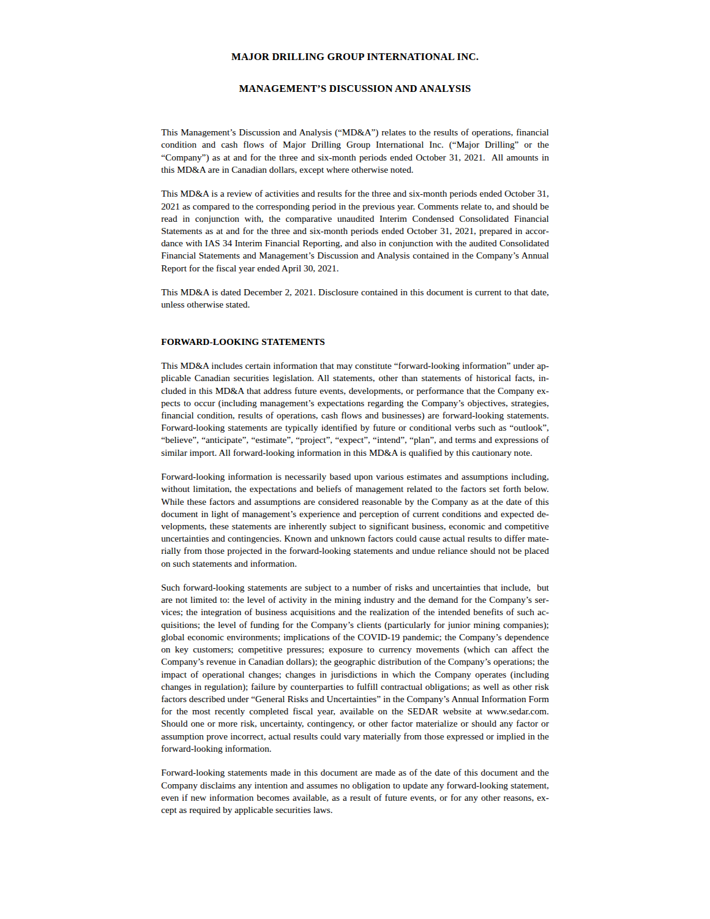MAJOR DRILLING GROUP INTERNATIONAL INC.
MANAGEMENT’S DISCUSSION AND ANALYSIS
This Management’s Discussion and Analysis (“MD&A”) relates to the results of operations, financial condition and cash flows of Major Drilling Group International Inc. (“Major Drilling” or the “Company”) as at and for the three and six-month periods ended October 31, 2021. All amounts in this MD&A are in Canadian dollars, except where otherwise noted.
This MD&A is a review of activities and results for the three and six-month periods ended October 31, 2021 as compared to the corresponding period in the previous year. Comments relate to, and should be read in conjunction with, the comparative unaudited Interim Condensed Consolidated Financial Statements as at and for the three and six-month periods ended October 31, 2021, prepared in accordance with IAS 34 Interim Financial Reporting, and also in conjunction with the audited Consolidated Financial Statements and Management’s Discussion and Analysis contained in the Company’s Annual Report for the fiscal year ended April 30, 2021.
This MD&A is dated December 2, 2021. Disclosure contained in this document is current to that date, unless otherwise stated.
FORWARD-LOOKING STATEMENTS
This MD&A includes certain information that may constitute “forward-looking information” under applicable Canadian securities legislation. All statements, other than statements of historical facts, included in this MD&A that address future events, developments, or performance that the Company expects to occur (including management’s expectations regarding the Company’s objectives, strategies, financial condition, results of operations, cash flows and businesses) are forward-looking statements. Forward-looking statements are typically identified by future or conditional verbs such as “outlook”, “believe”, “anticipate”, “estimate”, “project”, “expect”, “intend”, “plan”, and terms and expressions of similar import. All forward-looking information in this MD&A is qualified by this cautionary note.
Forward-looking information is necessarily based upon various estimates and assumptions including, without limitation, the expectations and beliefs of management related to the factors set forth below. While these factors and assumptions are considered reasonable by the Company as at the date of this document in light of management’s experience and perception of current conditions and expected developments, these statements are inherently subject to significant business, economic and competitive uncertainties and contingencies. Known and unknown factors could cause actual results to differ materially from those projected in the forward-looking statements and undue reliance should not be placed on such statements and information.
Such forward-looking statements are subject to a number of risks and uncertainties that include, but are not limited to: the level of activity in the mining industry and the demand for the Company’s services; the integration of business acquisitions and the realization of the intended benefits of such acquisitions; the level of funding for the Company’s clients (particularly for junior mining companies); global economic environments; implications of the COVID-19 pandemic; the Company’s dependence on key customers; competitive pressures; exposure to currency movements (which can affect the Company’s revenue in Canadian dollars); the geographic distribution of the Company’s operations; the impact of operational changes; changes in jurisdictions in which the Company operates (including changes in regulation); failure by counterparties to fulfill contractual obligations; as well as other risk factors described under “General Risks and Uncertainties” in the Company’s Annual Information Form for the most recently completed fiscal year, available on the SEDAR website at www.sedar.com. Should one or more risk, uncertainty, contingency, or other factor materialize or should any factor or assumption prove incorrect, actual results could vary materially from those expressed or implied in the forward-looking information.
Forward-looking statements made in this document are made as of the date of this document and the Company disclaims any intention and assumes no obligation to update any forward-looking statement, even if new information becomes available, as a result of future events, or for any other reasons, except as required by applicable securities laws.